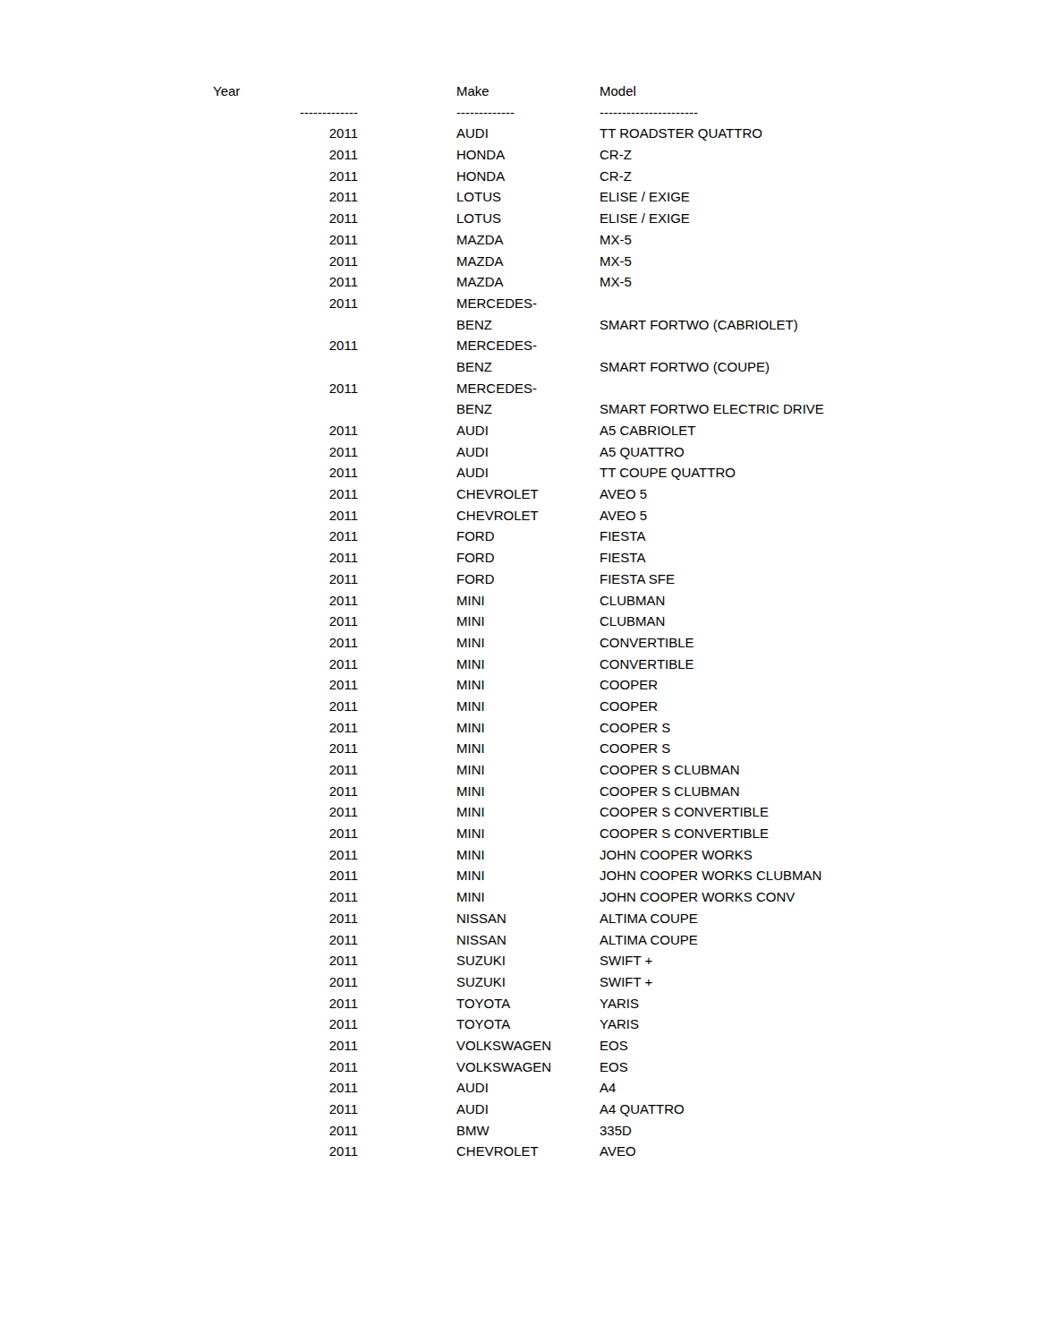| Year | Make | Model |
| --- | --- | --- |
| ------------- | ------------- | ---------------------- |
| 2011 | AUDI | TT ROADSTER QUATTRO |
| 2011 | HONDA | CR-Z |
| 2011 | HONDA | CR-Z |
| 2011 | LOTUS | ELISE / EXIGE |
| 2011 | LOTUS | ELISE / EXIGE |
| 2011 | MAZDA | MX-5 |
| 2011 | MAZDA | MX-5 |
| 2011 | MAZDA | MX-5 |
| 2011 | MERCEDES- BENZ | SMART FORTWO (CABRIOLET) |
| 2011 | MERCEDES- BENZ | SMART FORTWO (COUPE) |
| 2011 | MERCEDES- BENZ | SMART FORTWO ELECTRIC DRIVE |
| 2011 | AUDI | A5 CABRIOLET |
| 2011 | AUDI | A5 QUATTRO |
| 2011 | AUDI | TT COUPE QUATTRO |
| 2011 | CHEVROLET | AVEO 5 |
| 2011 | CHEVROLET | AVEO 5 |
| 2011 | FORD | FIESTA |
| 2011 | FORD | FIESTA |
| 2011 | FORD | FIESTA SFE |
| 2011 | MINI | CLUBMAN |
| 2011 | MINI | CLUBMAN |
| 2011 | MINI | CONVERTIBLE |
| 2011 | MINI | CONVERTIBLE |
| 2011 | MINI | COOPER |
| 2011 | MINI | COOPER |
| 2011 | MINI | COOPER S |
| 2011 | MINI | COOPER S |
| 2011 | MINI | COOPER S CLUBMAN |
| 2011 | MINI | COOPER S CLUBMAN |
| 2011 | MINI | COOPER S CONVERTIBLE |
| 2011 | MINI | COOPER S CONVERTIBLE |
| 2011 | MINI | JOHN COOPER WORKS |
| 2011 | MINI | JOHN COOPER WORKS CLUBMAN |
| 2011 | MINI | JOHN COOPER WORKS CONV |
| 2011 | NISSAN | ALTIMA COUPE |
| 2011 | NISSAN | ALTIMA COUPE |
| 2011 | SUZUKI | SWIFT + |
| 2011 | SUZUKI | SWIFT + |
| 2011 | TOYOTA | YARIS |
| 2011 | TOYOTA | YARIS |
| 2011 | VOLKSWAGEN | EOS |
| 2011 | VOLKSWAGEN | EOS |
| 2011 | AUDI | A4 |
| 2011 | AUDI | A4 QUATTRO |
| 2011 | BMW | 335D |
| 2011 | CHEVROLET | AVEO |